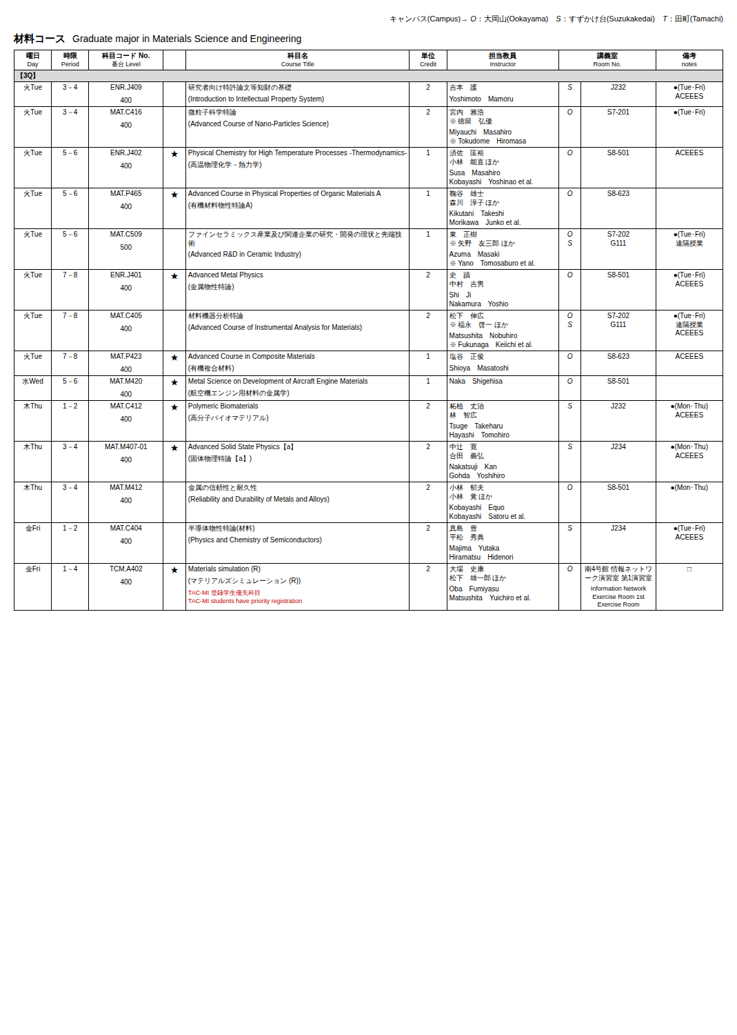キャンパス(Campus)→ O：大岡山(Ookayama)　S：すずかけ台(Suzukakedai)　T：田町(Tamachi)
材料コースGraduate major in Materials Science and Engineering
| 曜日 Day | 時限 Period | 科目コード No. 番台 Level | | 科目名 Course Title | 単位 Credit | 担当教員 Instructor | 講義室 Room No. | 備考 notes |
| --- | --- | --- | --- | --- | --- | --- | --- | --- |
| 【3Q】 |
| 火 Tue | 3－4 | ENR.J409 400 | | 研究者向け特許論文等知財の基礎 (Introduction to Intellectual Property System) | 2 | 吉本 護 Yoshimoto Mamoru | S | J232 | ●(Tue･Fri) ACEEES |
| 火 Tue | 3－4 | MAT.C416 400 | | 微粒子科学特論 (Advanced Course of Nano-Particles Science) | 2 | 宮内 雅浩 ※ 徳留 弘優 Miyauchi Masahiro ※ Tokudome Hiromasa | O | S7-201 | ●(Tue･Fri) |
| 火 Tue | 5－6 | ENR.J402 400 | ★ | Physical Chemistry for High Temperature Processes -Thermodynamics- (高温物理化学－熱力学) | 1 | 須佐 匡裕 小林 能直 ほか Susa Masahiro Kobayashi Yoshinao et al. | O | S8-501 | ACEEES |
| 火 Tue | 5－6 | MAT.P465 400 | ★ | Advanced Course in Physical Properties of Organic Materials A (有機材料物性特論A) | 1 | 鞠谷 雄士 森川 淳子 ほか Kikutani Takeshi Morikawa Junko et al. | O | S8-623 | |
| 火 Tue | 5－6 | MAT.C509 500 | | ファインセラミックス産業及び関連企業の研究・開発の現状と先端技術 (Advanced R&D in Ceramic Industry) | 1 | 東 正樹 ※ 矢野 友三郎 ほか Azuma Masaki ※ Yano Tomosaburo et al. | O S | S7-202 G111 | ●(Tue･Fri) 遠隔授業 |
| 火 Tue | 7－8 | ENR.J401 400 | ★ | Advanced Metal Physics (金属物性特論) | 2 | 史 蹟 中村 吉男 Shi Ji Nakamura Yoshio | O | S8-501 | ●(Tue･Fri) ACEEES |
| 火 Tue | 7－8 | MAT.C405 400 | | 材料機器分析特論 (Advanced Course of Instrumental Analysis for Materials) | 2 | 松下 伸広 ※ 福永 啓一 ほか Matsushita Nobuhiro ※ Fukunaga Keiichi et al. | O S | S7-202 G111 | ●(Tue･Fri) 遠隔授業 ACEEES |
| 火 Tue | 7－8 | MAT.P423 400 | ★ | Advanced Course in Composite Materials (有機複合材料) | 1 | 塩谷 正俊 Shioya Masatoshi | O | S8-623 | ACEEES |
| 水 Wed | 5－6 | MAT.M420 400 | ★ | Metal Science on Development of Aircraft Engine Materials (航空機エンジン用材料の金属学) | 1 | Naka Shigehisa | O | S8-501 | |
| 木 Thu | 1－2 | MAT.C412 400 | ★ | Polymeric Biomaterials (高分子バイオマテリアル) | 2 | 柘植 丈治 林 智広 Tsuge Takeharu Hayashi Tomohiro | S | J232 | ●(Mon･Thu) ACEEES |
| 木 Thu | 3－4 | MAT.M407-01 400 | ★ | Advanced Solid State Physics【a】 (固体物理特論【a】) | 2 | 中辻 寛 合田 義弘 Nakatsuji Kan Gohda Yoshihiro | S | J234 | ●(Mon･Thu) ACEEES |
| 木 Thu | 3－4 | MAT.M412 400 | | 金属の信頼性と耐久性 (Reliability and Durability of Metals and Alloys) | 2 | 小林 郁夫 小林 覚 ほか Kobayashi Equo Kobayashi Satoru et al. | O | S8-501 | ●(Mon･Thu) |
| 金 Fri | 1－2 | MAT.C404 400 | | 半導体物性特論(材料) (Physics and Chemistry of Semiconductors) | 2 | 真島 豊 平松 秀典 Majima Yutaka Hiramatsu Hidenori | S | J234 | ●(Tue･Fri) ACEEES |
| 金 Fri | 1－4 | TCM.A402 400 | ★ | Materials simulation (R) (マテリアルズシミュレーション (R)) TAC-MI 登録学生優先科目 TAC-MI students have priority registration | 2 | 大場 史康 松下 雄一郎 ほか Oba Fumiyasu Matsushita Yuichiro et al. | O | 南4号館 情報ネットワーク演習室 第1演習室 Information Network Exercise Room 1st Exercise Room | □ |